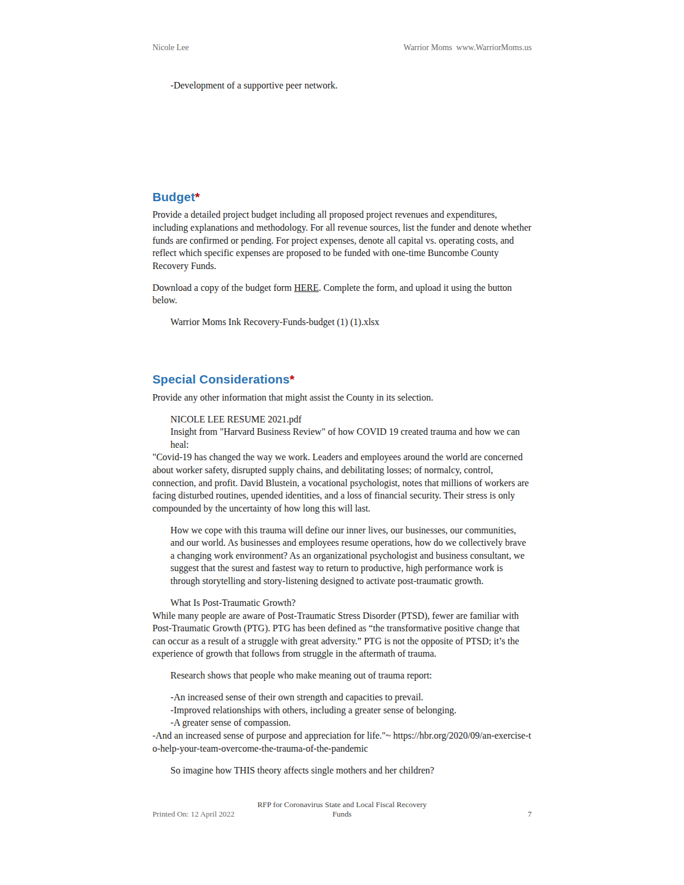Nicole Lee
Warrior Moms www.WarriorMoms.us
-Development of a supportive peer network.
Budget*
Provide a detailed project budget including all proposed project revenues and expenditures, including explanations and methodology. For all revenue sources, list the funder and denote whether funds are confirmed or pending. For project expenses, denote all capital vs. operating costs, and reflect which specific expenses are proposed to be funded with one-time Buncombe County Recovery Funds.
Download a copy of the budget form HERE. Complete the form, and upload it using the button below.
Warrior Moms Ink Recovery-Funds-budget (1) (1).xlsx
Special Considerations*
Provide any other information that might assist the County in its selection.
NICOLE LEE RESUME 2021.pdf
Insight from "Harvard Business Review" of how COVID 19 created trauma and how we can heal:
"Covid-19 has changed the way we work. Leaders and employees around the world are concerned about worker safety, disrupted supply chains, and debilitating losses; of normalcy, control, connection, and profit. David Blustein, a vocational psychologist, notes that millions of workers are facing disturbed routines, upended identities, and a loss of financial security. Their stress is only compounded by the uncertainty of how long this will last.
How we cope with this trauma will define our inner lives, our businesses, our communities, and our world. As businesses and employees resume operations, how do we collectively brave a changing work environment? As an organizational psychologist and business consultant, we suggest that the surest and fastest way to return to productive, high performance work is through storytelling and story-listening designed to activate post-traumatic growth.
What Is Post-Traumatic Growth?
While many people are aware of Post-Traumatic Stress Disorder (PTSD), fewer are familiar with Post-Traumatic Growth (PTG). PTG has been defined as “the transformative positive change that can occur as a result of a struggle with great adversity.” PTG is not the opposite of PTSD; it’s the experience of growth that follows from struggle in the aftermath of trauma.
Research shows that people who make meaning out of trauma report:
-An increased sense of their own strength and capacities to prevail.
-Improved relationships with others, including a greater sense of belonging.
-A greater sense of compassion.
-And an increased sense of purpose and appreciation for life."~ https://hbr.org/2020/09/an-exercise-to-help-your-team-overcome-the-trauma-of-the-pandemic
So imagine how THIS theory affects single mothers and her children?
Printed On: 12 April 2022
RFP for Coronavirus State and Local Fiscal Recovery
Funds
7